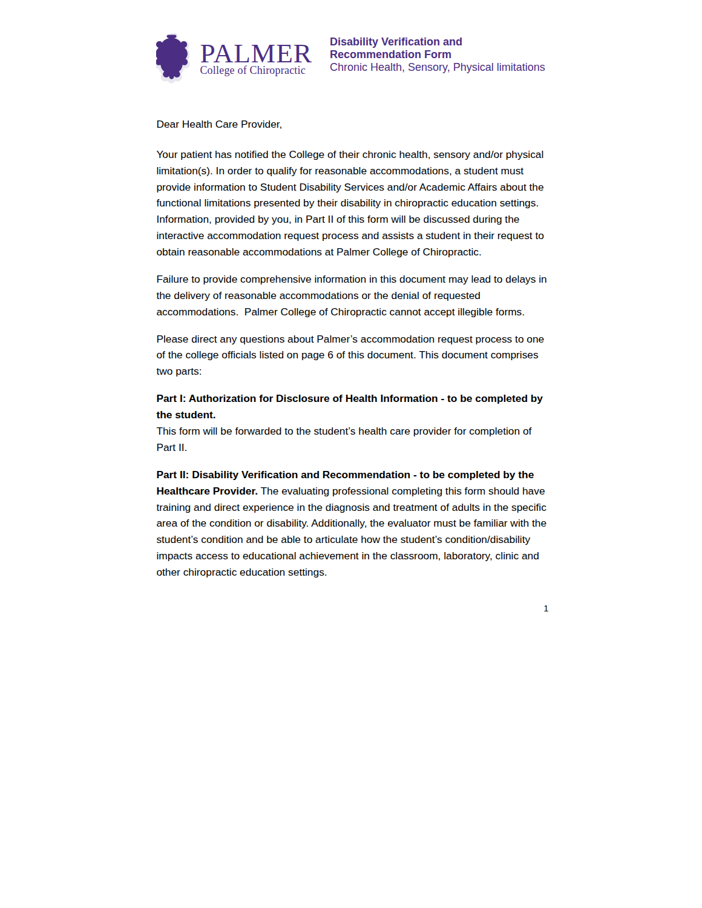PALMER
College of Chiropractic
Disability Verification and Recommendation Form
Chronic Health, Sensory, Physical limitations
Dear Health Care Provider,
Your patient has notified the College of their chronic health, sensory and/or physical limitation(s). In order to qualify for reasonable accommodations, a student must provide information to Student Disability Services and/or Academic Affairs about the functional limitations presented by their disability in chiropractic education settings. Information, provided by you, in Part II of this form will be discussed during the interactive accommodation request process and assists a student in their request to obtain reasonable accommodations at Palmer College of Chiropractic.
Failure to provide comprehensive information in this document may lead to delays in the delivery of reasonable accommodations or the denial of requested accommodations. Palmer College of Chiropractic cannot accept illegible forms.
Please direct any questions about Palmer’s accommodation request process to one of the college officials listed on page 6 of this document. This document comprises two parts:
Part I: Authorization for Disclosure of Health Information - to be completed by the student.
This form will be forwarded to the student’s health care provider for completion of Part II.
Part II: Disability Verification and Recommendation - to be completed by the Healthcare Provider. The evaluating professional completing this form should have training and direct experience in the diagnosis and treatment of adults in the specific area of the condition or disability. Additionally, the evaluator must be familiar with the student’s condition and be able to articulate how the student’s condition/disability impacts access to educational achievement in the classroom, laboratory, clinic and other chiropractic education settings.
1